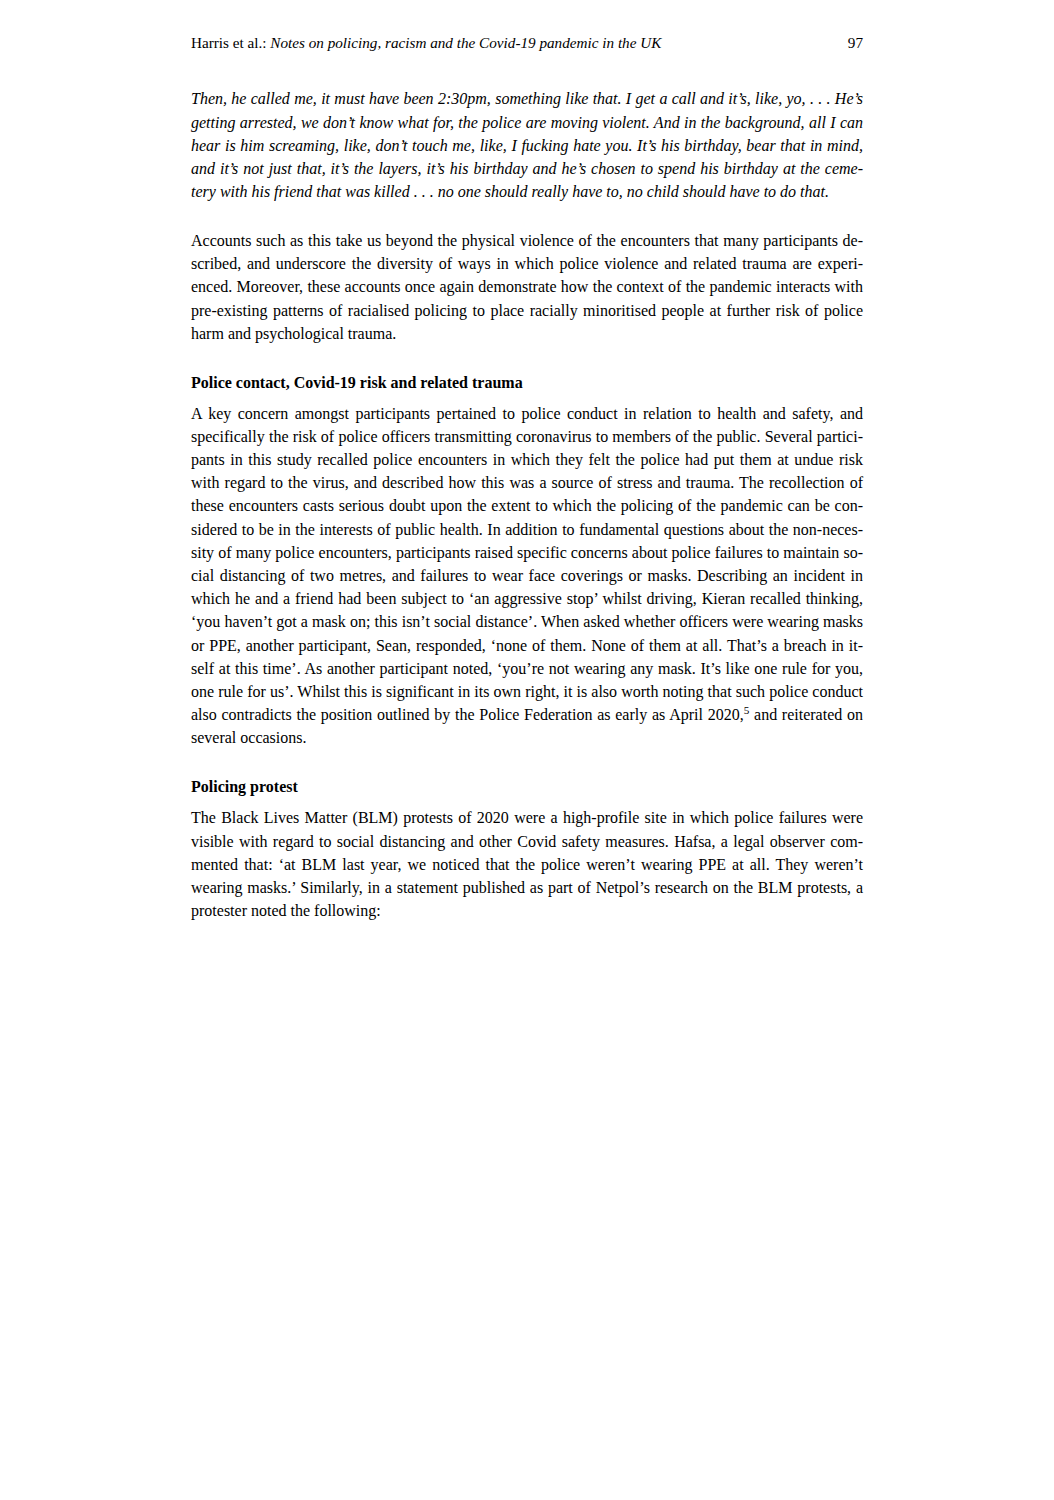Harris et al.: Notes on policing, racism and the Covid-19 pandemic in the UK 97
Then, he called me, it must have been 2:30pm, something like that. I get a call and it’s, like, yo, . . . He’s getting arrested, we don’t know what for, the police are moving violent. And in the background, all I can hear is him screaming, like, don’t touch me, like, I fucking hate you. It’s his birthday, bear that in mind, and it’s not just that, it’s the layers, it’s his birthday and he’s chosen to spend his birthday at the cemetery with his friend that was killed . . . no one should really have to, no child should have to do that.
Accounts such as this take us beyond the physical violence of the encounters that many participants described, and underscore the diversity of ways in which police violence and related trauma are experienced. Moreover, these accounts once again demonstrate how the context of the pandemic interacts with pre-existing patterns of racialised policing to place racially minoritised people at further risk of police harm and psychological trauma.
Police contact, Covid-19 risk and related trauma
A key concern amongst participants pertained to police conduct in relation to health and safety, and specifically the risk of police officers transmitting coronavirus to members of the public. Several participants in this study recalled police encounters in which they felt the police had put them at undue risk with regard to the virus, and described how this was a source of stress and trauma. The recollection of these encounters casts serious doubt upon the extent to which the policing of the pandemic can be considered to be in the interests of public health. In addition to fundamental questions about the non-necessity of many police encounters, participants raised specific concerns about police failures to maintain social distancing of two metres, and failures to wear face coverings or masks. Describing an incident in which he and a friend had been subject to ‘an aggressive stop’ whilst driving, Kieran recalled thinking, ‘you haven’t got a mask on; this isn’t social distance’. When asked whether officers were wearing masks or PPE, another participant, Sean, responded, ‘none of them. None of them at all. That’s a breach in itself at this time’. As another participant noted, ‘you’re not wearing any mask. It’s like one rule for you, one rule for us’. Whilst this is significant in its own right, it is also worth noting that such police conduct also contradicts the position outlined by the Police Federation as early as April 2020,5 and reiterated on several occasions.
Policing protest
The Black Lives Matter (BLM) protests of 2020 were a high-profile site in which police failures were visible with regard to social distancing and other Covid safety measures. Hafsa, a legal observer commented that: ‘at BLM last year, we noticed that the police weren’t wearing PPE at all. They weren’t wearing masks.’ Similarly, in a statement published as part of Netpol’s research on the BLM protests, a protester noted the following: